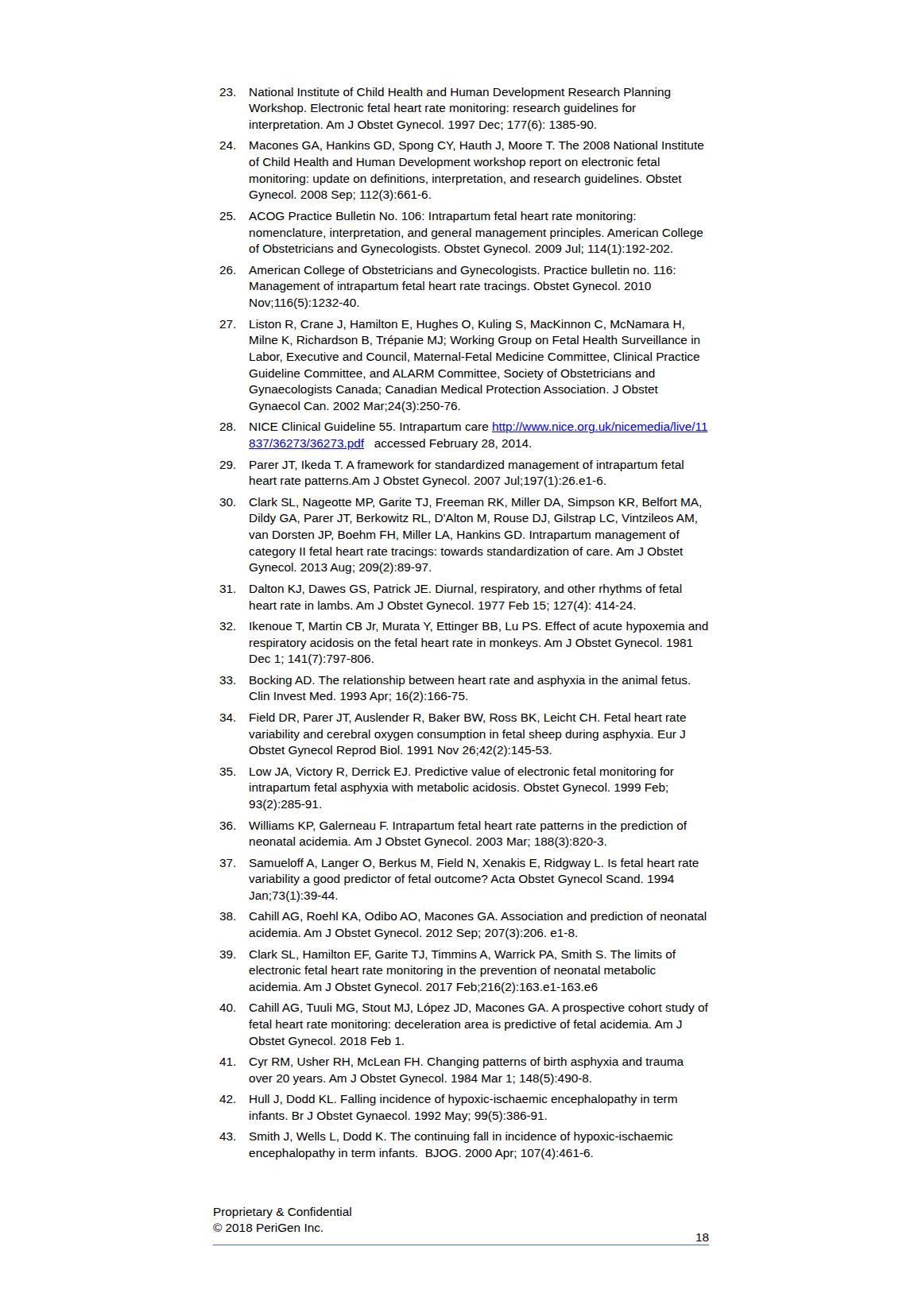National Institute of Child Health and Human Development Research Planning Workshop. Electronic fetal heart rate monitoring: research guidelines for interpretation. Am J Obstet Gynecol. 1997 Dec; 177(6): 1385-90.
Macones GA, Hankins GD, Spong CY, Hauth J, Moore T. The 2008 National Institute of Child Health and Human Development workshop report on electronic fetal monitoring: update on definitions, interpretation, and research guidelines. Obstet Gynecol. 2008 Sep; 112(3):661-6.
ACOG Practice Bulletin No. 106: Intrapartum fetal heart rate monitoring: nomenclature, interpretation, and general management principles. American College of Obstetricians and Gynecologists. Obstet Gynecol. 2009 Jul; 114(1):192-202.
American College of Obstetricians and Gynecologists. Practice bulletin no. 116: Management of intrapartum fetal heart rate tracings. Obstet Gynecol. 2010 Nov;116(5):1232-40.
Liston R, Crane J, Hamilton E, Hughes O, Kuling S, MacKinnon C, McNamara H, Milne K, Richardson B, Trépanie MJ; Working Group on Fetal Health Surveillance in Labor, Executive and Council, Maternal-Fetal Medicine Committee, Clinical Practice Guideline Committee, and ALARM Committee, Society of Obstetricians and Gynaecologists Canada; Canadian Medical Protection Association. J Obstet Gynaecol Can. 2002 Mar;24(3):250-76.
NICE Clinical Guideline 55. Intrapartum care http://www.nice.org.uk/nicemedia/live/11837/36273/36273.pdf accessed February 28, 2014.
Parer JT, Ikeda T. A framework for standardized management of intrapartum fetal heart rate patterns.Am J Obstet Gynecol. 2007 Jul;197(1):26.e1-6.
Clark SL, Nageotte MP, Garite TJ, Freeman RK, Miller DA, Simpson KR, Belfort MA, Dildy GA, Parer JT, Berkowitz RL, D'Alton M, Rouse DJ, Gilstrap LC, Vintzileos AM, van Dorsten JP, Boehm FH, Miller LA, Hankins GD. Intrapartum management of category II fetal heart rate tracings: towards standardization of care. Am J Obstet Gynecol. 2013 Aug; 209(2):89-97.
Dalton KJ, Dawes GS, Patrick JE. Diurnal, respiratory, and other rhythms of fetal heart rate in lambs. Am J Obstet Gynecol. 1977 Feb 15; 127(4): 414-24.
Ikenoue T, Martin CB Jr, Murata Y, Ettinger BB, Lu PS. Effect of acute hypoxemia and respiratory acidosis on the fetal heart rate in monkeys. Am J Obstet Gynecol. 1981 Dec 1; 141(7):797-806.
Bocking AD. The relationship between heart rate and asphyxia in the animal fetus. Clin Invest Med. 1993 Apr; 16(2):166-75.
Field DR, Parer JT, Auslender R, Baker BW, Ross BK, Leicht CH. Fetal heart rate variability and cerebral oxygen consumption in fetal sheep during asphyxia. Eur J Obstet Gynecol Reprod Biol. 1991 Nov 26;42(2):145-53.
Low JA, Victory R, Derrick EJ. Predictive value of electronic fetal monitoring for intrapartum fetal asphyxia with metabolic acidosis. Obstet Gynecol. 1999 Feb; 93(2):285-91.
Williams KP, Galerneau F. Intrapartum fetal heart rate patterns in the prediction of neonatal acidemia. Am J Obstet Gynecol. 2003 Mar; 188(3):820-3.
Samueloff A, Langer O, Berkus M, Field N, Xenakis E, Ridgway L. Is fetal heart rate variability a good predictor of fetal outcome? Acta Obstet Gynecol Scand. 1994 Jan;73(1):39-44.
Cahill AG, Roehl KA, Odibo AO, Macones GA. Association and prediction of neonatal acidemia. Am J Obstet Gynecol. 2012 Sep; 207(3):206. e1-8.
Clark SL, Hamilton EF, Garite TJ, Timmins A, Warrick PA, Smith S. The limits of electronic fetal heart rate monitoring in the prevention of neonatal metabolic acidemia. Am J Obstet Gynecol. 2017 Feb;216(2):163.e1-163.e6
Cahill AG, Tuuli MG, Stout MJ, López JD, Macones GA. A prospective cohort study of fetal heart rate monitoring: deceleration area is predictive of fetal acidemia. Am J Obstet Gynecol. 2018 Feb 1.
Cyr RM, Usher RH, McLean FH. Changing patterns of birth asphyxia and trauma over 20 years. Am J Obstet Gynecol. 1984 Mar 1; 148(5):490-8.
Hull J, Dodd KL. Falling incidence of hypoxic-ischaemic encephalopathy in term infants. Br J Obstet Gynaecol. 1992 May; 99(5):386-91.
Smith J, Wells L, Dodd K. The continuing fall in incidence of hypoxic-ischaemic encephalopathy in term infants. BJOG. 2000 Apr; 107(4):461-6.
Proprietary & Confidential
© 2018 PeriGen Inc. 18